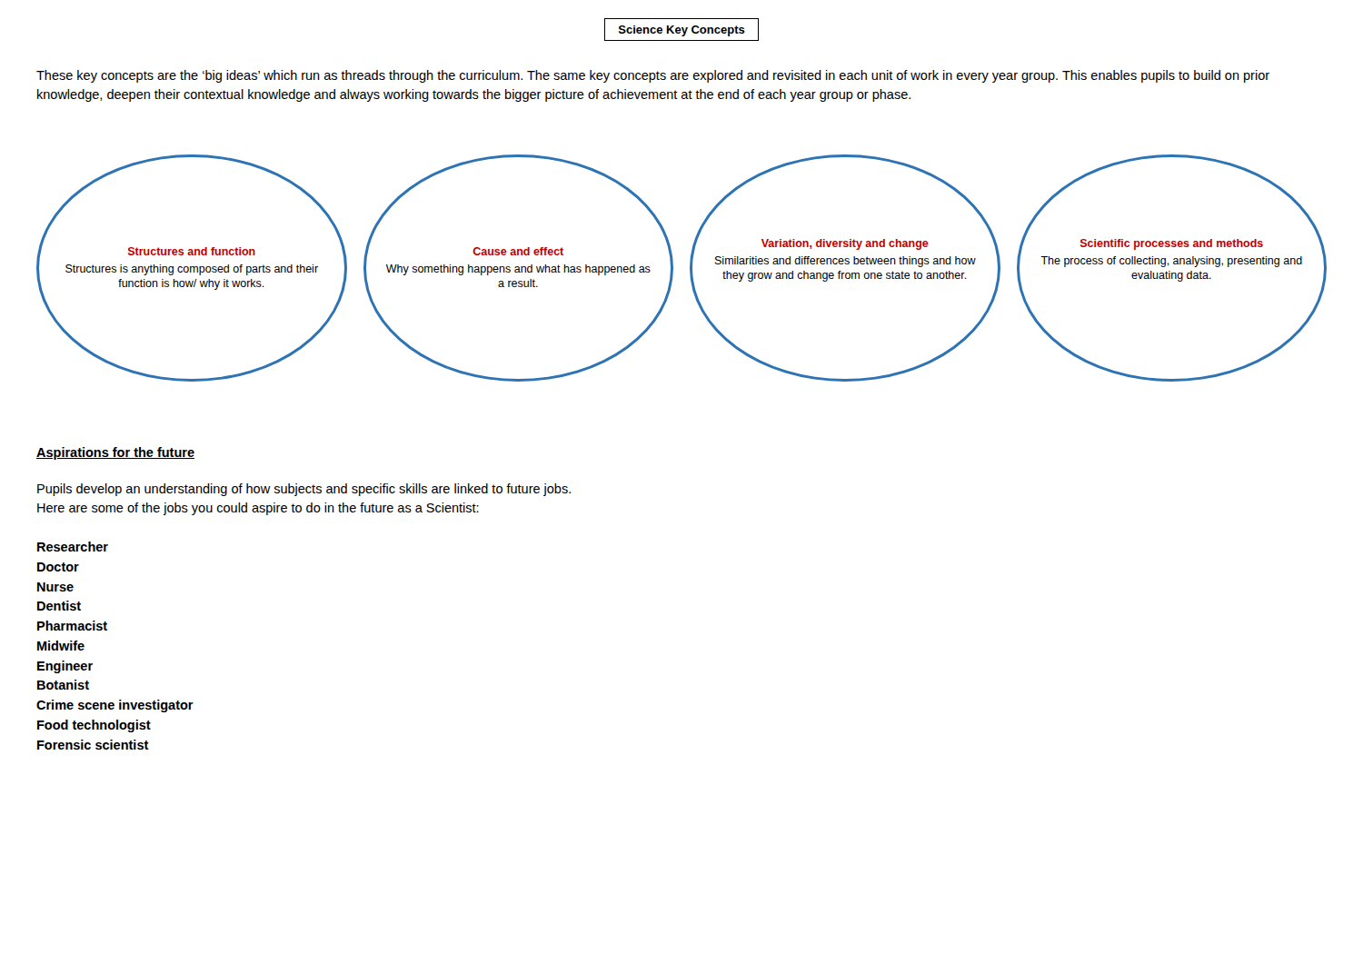Science Key Concepts
These key concepts are the ‘big ideas’ which run as threads through the curriculum. The same key concepts are explored and revisited in each unit of work in every year group. This enables pupils to build on prior knowledge, deepen their contextual knowledge and always working towards the bigger picture of achievement at the end of each year group or phase.
Structures and function Structures is anything composed of parts and their function is how/ why it works.
Cause and effect Why something happens and what has happened as a result.
Variation, diversity and change Similarities and differences between things and how they grow and change from one state to another.
Scientific processes and methods The process of collecting, analysing, presenting and evaluating data.
Aspirations for the future
Pupils develop an understanding of how subjects and specific skills are linked to future jobs.
Here are some of the jobs you could aspire to do in the future as a Scientist:
Researcher
Doctor
Nurse
Dentist
Pharmacist
Midwife
Engineer
Botanist
Crime scene investigator
Food technologist
Forensic scientist